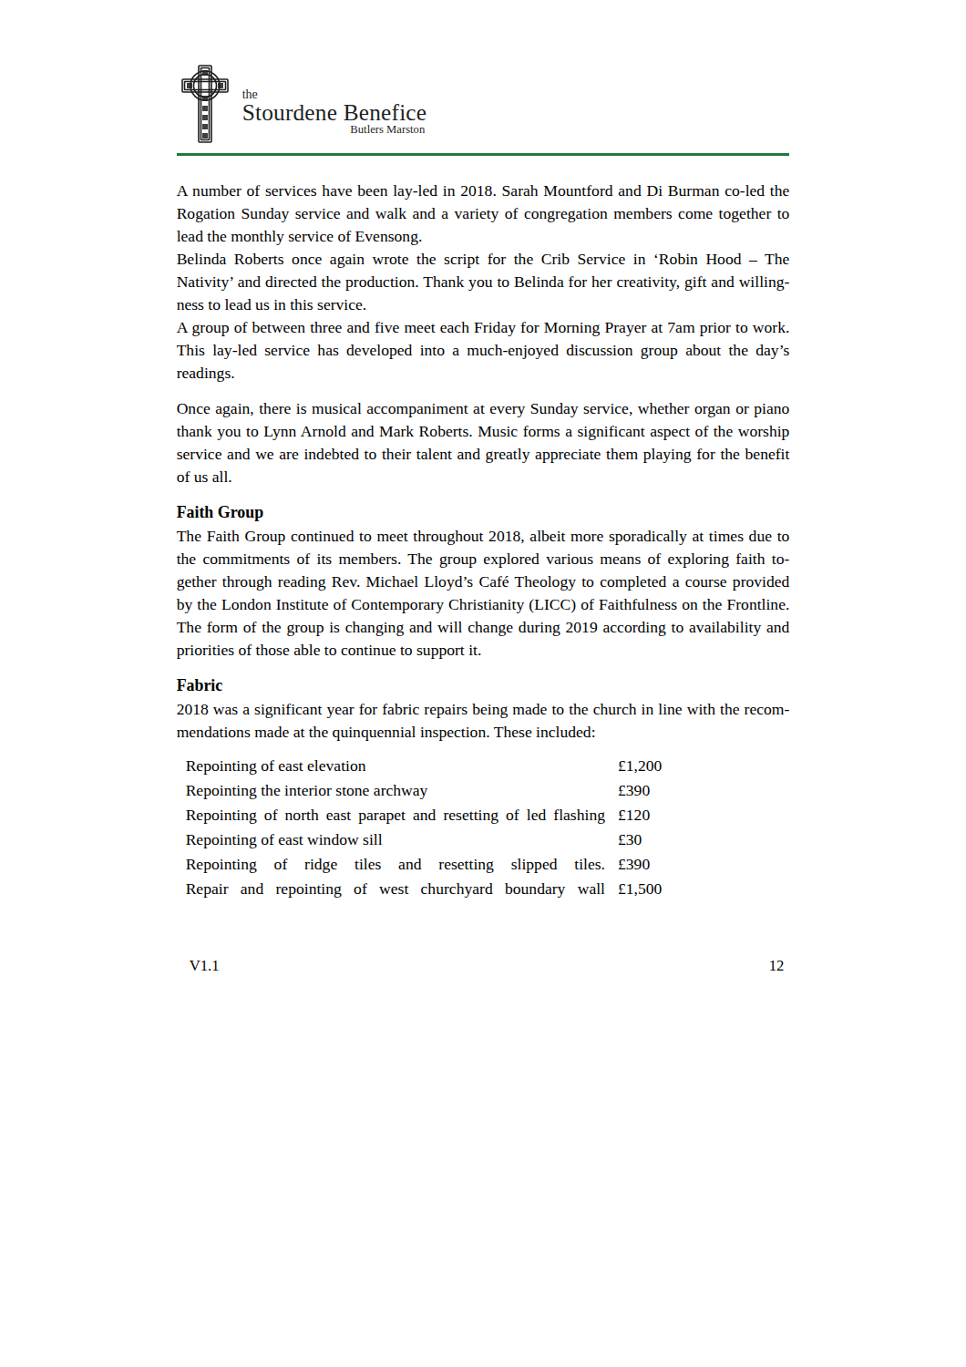the Stourdene Benefice Butlers Marston
A number of services have been lay-led in 2018. Sarah Mountford and Di Burman co-led the Rogation Sunday service and walk and a variety of congregation members come together to lead the monthly service of Evensong.
Belinda Roberts once again wrote the script for the Crib Service in ‘Robin Hood – The Nativity’ and directed the production. Thank you to Belinda for her creativity, gift and willingness to lead us in this service.
A group of between three and five meet each Friday for Morning Prayer at 7am prior to work. This lay-led service has developed into a much-enjoyed discussion group about the day’s readings.
Once again, there is musical accompaniment at every Sunday service, whether organ or piano thank you to Lynn Arnold and Mark Roberts. Music forms a significant aspect of the worship service and we are indebted to their talent and greatly appreciate them playing for the benefit of us all.
Faith Group
The Faith Group continued to meet throughout 2018, albeit more sporadically at times due to the commitments of its members. The group explored various means of exploring faith together through reading Rev. Michael Lloyd’s Café Theology to completed a course provided by the London Institute of Contemporary Christianity (LICC) of Faithfulness on the Frontline. The form of the group is changing and will change during 2019 according to availability and priorities of those able to continue to support it.
Fabric
2018 was a significant year for fabric repairs being made to the church in line with the recommendations made at the quinquennial inspection. These included:
| Repointing of east elevation | £1,200 |
| Repointing the interior stone archway | £390 |
| Repointing of north east parapet and resetting of led flashing | £120 |
| Repointing of east window sill | £30 |
| Repointing of ridge tiles and resetting slipped tiles. | £390 |
| Repair and repointing of west churchyard boundary wall | £1,500 |
V1.1 12